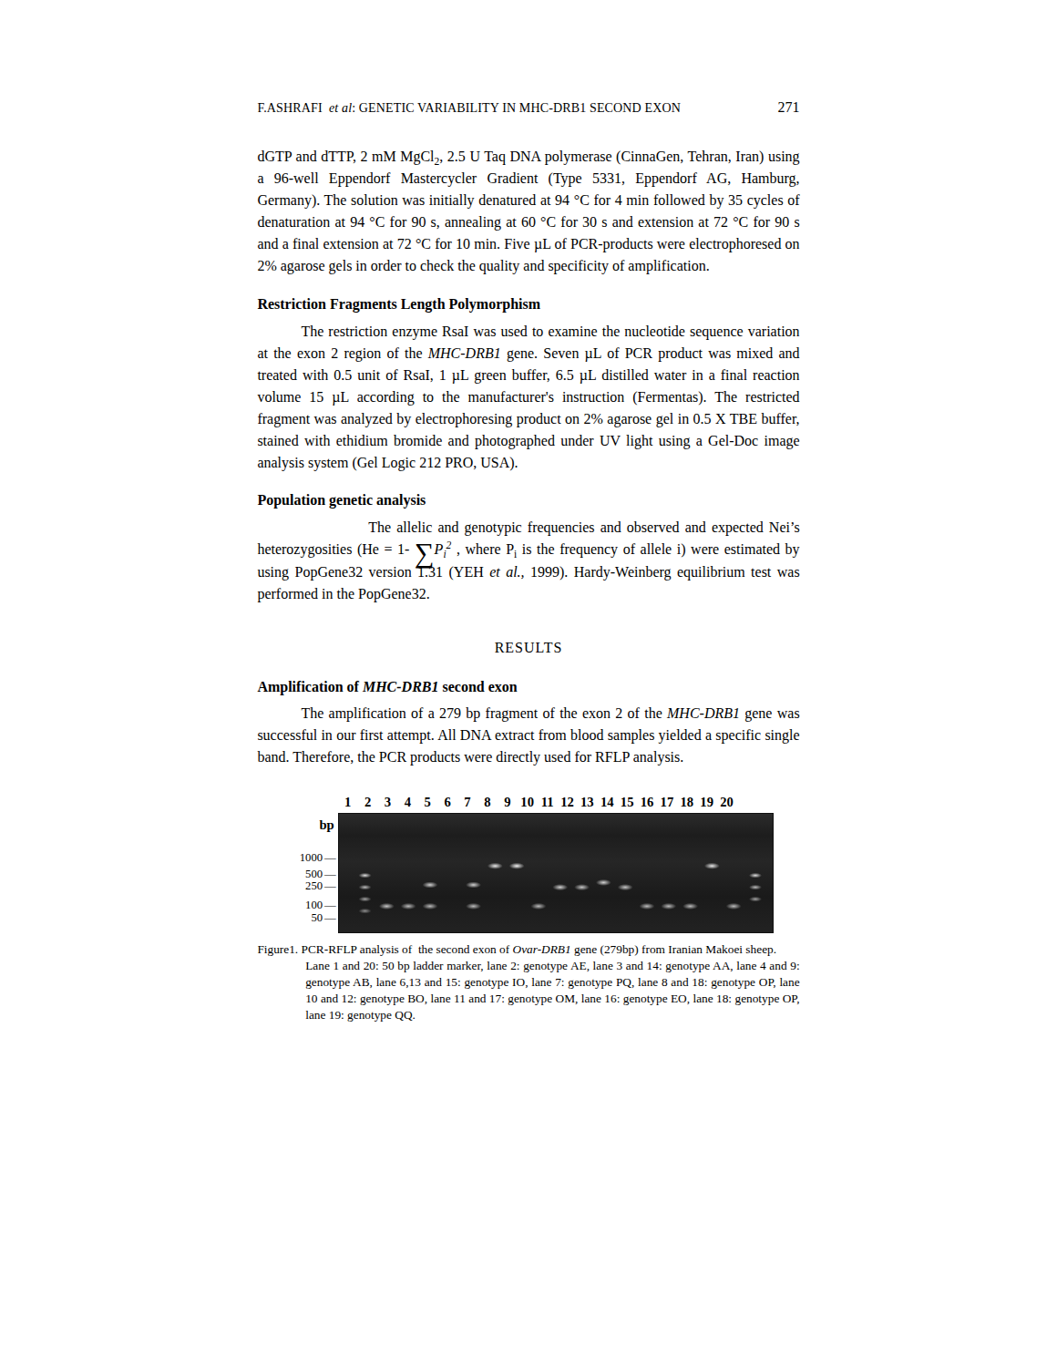F.ASHRAFI et al: GENETIC VARIABILITY IN MHC-DRB1 SECOND EXON 271
dGTP and dTTP, 2 mM MgCl2, 2.5 U Taq DNA polymerase (CinnaGen, Tehran, Iran) using a 96-well Eppendorf Mastercycler Gradient (Type 5331, Eppendorf AG, Hamburg, Germany). The solution was initially denatured at 94 °C for 4 min followed by 35 cycles of denaturation at 94 °C for 90 s, annealing at 60 °C for 30 s and extension at 72 °C for 90 s and a final extension at 72 °C for 10 min. Five µL of PCR-products were electrophoresed on 2% agarose gels in order to check the quality and specificity of amplification.
Restriction Fragments Length Polymorphism
The restriction enzyme RsaI was used to examine the nucleotide sequence variation at the exon 2 region of the MHC-DRB1 gene. Seven µL of PCR product was mixed and treated with 0.5 unit of RsaI, 1 µL green buffer, 6.5 µL distilled water in a final reaction volume 15 µL according to the manufacturer's instruction (Fermentas). The restricted fragment was analyzed by electrophoresing product on 2% agarose gel in 0.5 X TBE buffer, stained with ethidium bromide and photographed under UV light using a Gel-Doc image analysis system (Gel Logic 212 PRO, USA).
Population genetic analysis
The allelic and genotypic frequencies and observed and expected Nei’s heterozygosities (He = 1- ∑Pi2 , where Pi is the frequency of allele i) were estimated by using PopGene32 version 1.31 (YEH et al., 1999). Hardy-Weinberg equilibrium test was performed in the PopGene32.
RESULTS
Amplification of MHC-DRB1 second exon
The amplification of a 279 bp fragment of the exon 2 of the MHC-DRB1 gene was successful in our first attempt. All DNA extract from blood samples yielded a specific single band. Therefore, the PCR products were directly used for RFLP analysis.
1234567891011121314151617181920
bp 1000 500 250 100 50
Figure1. PCR-RFLP analysis of the second exon of Ovar-DRB1 gene (279bp) from Iranian Makoei sheep. Lane 1 and 20: 50 bp ladder marker, lane 2: genotype AE, lane 3 and 14: genotype AA, lane 4 and 9: genotype AB, lane 6,13 and 15: genotype IO, lane 7: genotype PQ, lane 8 and 18: genotype OP, lane 10 and 12: genotype BO, lane 11 and 17: genotype OM, lane 16: genotype EO, lane 18: genotype OP, lane 19: genotype QQ.